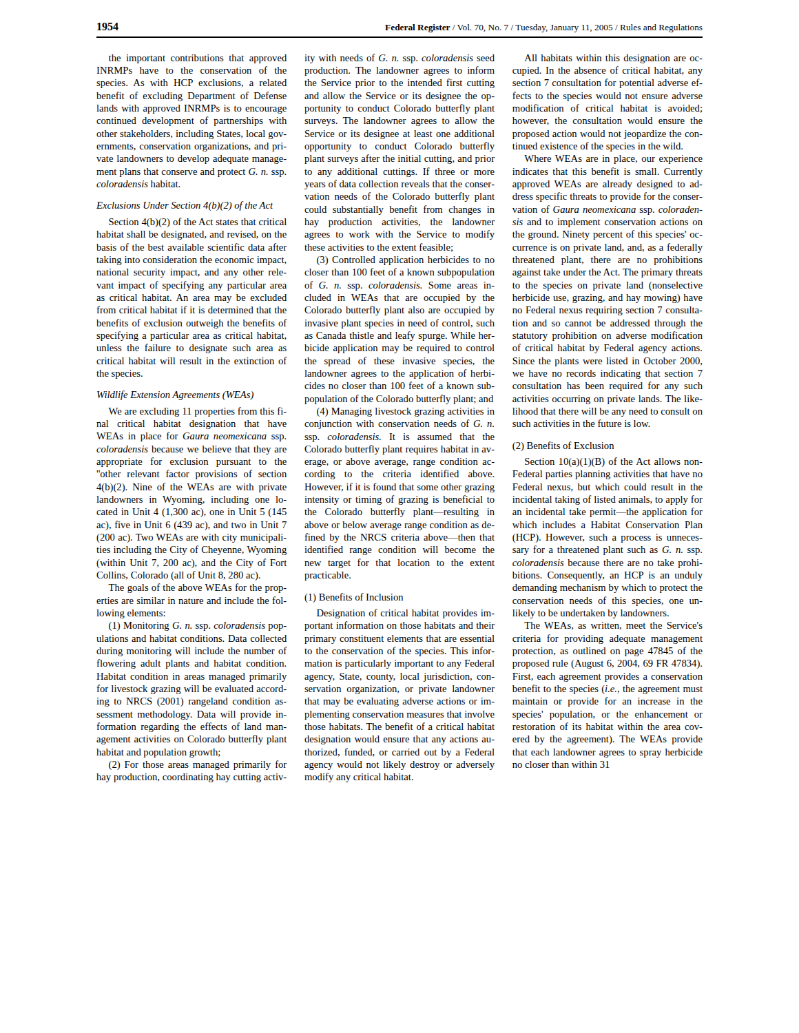1954
Federal Register / Vol. 70, No. 7 / Tuesday, January 11, 2005 / Rules and Regulations
the important contributions that approved INRMPs have to the conservation of the species. As with HCP exclusions, a related benefit of excluding Department of Defense lands with approved INRMPs is to encourage continued development of partnerships with other stakeholders, including States, local governments, conservation organizations, and private landowners to develop adequate management plans that conserve and protect G. n. ssp. coloradensis habitat.
Exclusions Under Section 4(b)(2) of the Act
Section 4(b)(2) of the Act states that critical habitat shall be designated, and revised, on the basis of the best available scientific data after taking into consideration the economic impact, national security impact, and any other relevant impact of specifying any particular area as critical habitat. An area may be excluded from critical habitat if it is determined that the benefits of exclusion outweigh the benefits of specifying a particular area as critical habitat, unless the failure to designate such area as critical habitat will result in the extinction of the species.
Wildlife Extension Agreements (WEAs)
We are excluding 11 properties from this final critical habitat designation that have WEAs in place for Gaura neomexicana ssp. coloradensis because we believe that they are appropriate for exclusion pursuant to the ''other relevant factor provisions of section 4(b)(2). Nine of the WEAs are with private landowners in Wyoming, including one located in Unit 4 (1,300 ac), one in Unit 5 (145 ac), five in Unit 6 (439 ac), and two in Unit 7 (200 ac). Two WEAs are with city municipalities including the City of Cheyenne, Wyoming (within Unit 7, 200 ac), and the City of Fort Collins, Colorado (all of Unit 8, 280 ac).
The goals of the above WEAs for the properties are similar in nature and include the following elements:
(1) Monitoring G. n. ssp. coloradensis populations and habitat conditions. Data collected during monitoring will include the number of flowering adult plants and habitat condition. Habitat condition in areas managed primarily for livestock grazing will be evaluated according to NRCS (2001) rangeland condition assessment methodology. Data will provide information regarding the effects of land management activities on Colorado butterfly plant habitat and population growth;
(2) For those areas managed primarily for hay production, coordinating hay cutting activity with needs of G. n. ssp. coloradensis seed production. The landowner agrees to inform the Service prior to the intended first cutting and allow the Service or its designee the opportunity to conduct Colorado butterfly plant surveys. The landowner agrees to allow the Service or its designee at least one additional opportunity to conduct Colorado butterfly plant surveys after the initial cutting, and prior to any additional cuttings. If three or more years of data collection reveals that the conservation needs of the Colorado butterfly plant could substantially benefit from changes in hay production activities, the landowner agrees to work with the Service to modify these activities to the extent feasible;
(3) Controlled application herbicides to no closer than 100 feet of a known subpopulation of G. n. ssp. coloradensis. Some areas included in WEAs that are occupied by the Colorado butterfly plant also are occupied by invasive plant species in need of control, such as Canada thistle and leafy spurge. While herbicide application may be required to control the spread of these invasive species, the landowner agrees to the application of herbicides no closer than 100 feet of a known subpopulation of the Colorado butterfly plant; and
(4) Managing livestock grazing activities in conjunction with conservation needs of G. n. ssp. coloradensis. It is assumed that the Colorado butterfly plant requires habitat in average, or above average, range condition according to the criteria identified above. However, if it is found that some other grazing intensity or timing of grazing is beneficial to the Colorado butterfly plant—resulting in above or below average range condition as defined by the NRCS criteria above—then that identified range condition will become the new target for that location to the extent practicable.
(1) Benefits of Inclusion
Designation of critical habitat provides important information on those habitats and their primary constituent elements that are essential to the conservation of the species. This information is particularly important to any Federal agency, State, county, local jurisdiction, conservation organization, or private landowner that may be evaluating adverse actions or implementing conservation measures that involve those habitats. The benefit of a critical habitat designation would ensure that any actions authorized, funded, or carried out by a Federal agency would not likely destroy or adversely modify any critical habitat.
All habitats within this designation are occupied. In the absence of critical habitat, any section 7 consultation for potential adverse effects to the species would not ensure adverse modification of critical habitat is avoided; however, the consultation would ensure the proposed action would not jeopardize the continued existence of the species in the wild.
Where WEAs are in place, our experience indicates that this benefit is small. Currently approved WEAs are already designed to address specific threats to provide for the conservation of Gaura neomexicana ssp. coloradensis and to implement conservation actions on the ground. Ninety percent of this species' occurrence is on private land, and, as a federally threatened plant, there are no prohibitions against take under the Act. The primary threats to the species on private land (nonselective herbicide use, grazing, and hay mowing) have no Federal nexus requiring section 7 consultation and so cannot be addressed through the statutory prohibition on adverse modification of critical habitat by Federal agency actions. Since the plants were listed in October 2000, we have no records indicating that section 7 consultation has been required for any such activities occurring on private lands. The likelihood that there will be any need to consult on such activities in the future is low.
(2) Benefits of Exclusion
Section 10(a)(1)(B) of the Act allows non-Federal parties planning activities that have no Federal nexus, but which could result in the incidental taking of listed animals, to apply for an incidental take permit—the application for which includes a Habitat Conservation Plan (HCP). However, such a process is unnecessary for a threatened plant such as G. n. ssp. coloradensis because there are no take prohibitions. Consequently, an HCP is an unduly demanding mechanism by which to protect the conservation needs of this species, one unlikely to be undertaken by landowners.
The WEAs, as written, meet the Service's criteria for providing adequate management protection, as outlined on page 47845 of the proposed rule (August 6, 2004, 69 FR 47834). First, each agreement provides a conservation benefit to the species (i.e., the agreement must maintain or provide for an increase in the species' population, or the enhancement or restoration of its habitat within the area covered by the agreement). The WEAs provide that each landowner agrees to spray herbicide no closer than within 31